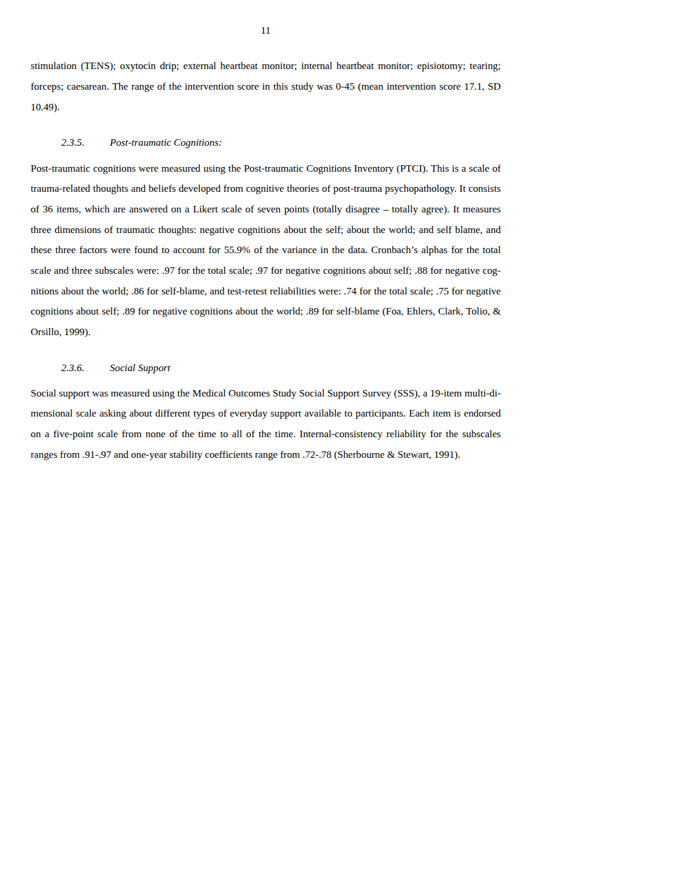11
stimulation (TENS); oxytocin drip; external heartbeat monitor; internal heartbeat monitor; episiotomy; tearing; forceps; caesarean. The range of the intervention score in this study was 0-45 (mean intervention score 17.1, SD 10.49).
2.3.5. Post-traumatic Cognitions:
Post-traumatic cognitions were measured using the Post-traumatic Cognitions Inventory (PTCI). This is a scale of trauma-related thoughts and beliefs developed from cognitive theories of post-trauma psychopathology. It consists of 36 items, which are answered on a Likert scale of seven points (totally disagree – totally agree). It measures three dimensions of traumatic thoughts: negative cognitions about the self; about the world; and self blame, and these three factors were found to account for 55.9% of the variance in the data. Cronbach’s alphas for the total scale and three subscales were: .97 for the total scale; .97 for negative cognitions about self; .88 for negative cognitions about the world; .86 for self-blame, and test-retest reliabilities were: .74 for the total scale; .75 for negative cognitions about self; .89 for negative cognitions about the world; .89 for self-blame (Foa, Ehlers, Clark, Tolio, & Orsillo, 1999).
2.3.6. Social Support
Social support was measured using the Medical Outcomes Study Social Support Survey (SSS), a 19-item multi-dimensional scale asking about different types of everyday support available to participants. Each item is endorsed on a five-point scale from none of the time to all of the time. Internal-consistency reliability for the subscales ranges from .91-.97 and one-year stability coefficients range from .72-.78 (Sherbourne & Stewart, 1991).